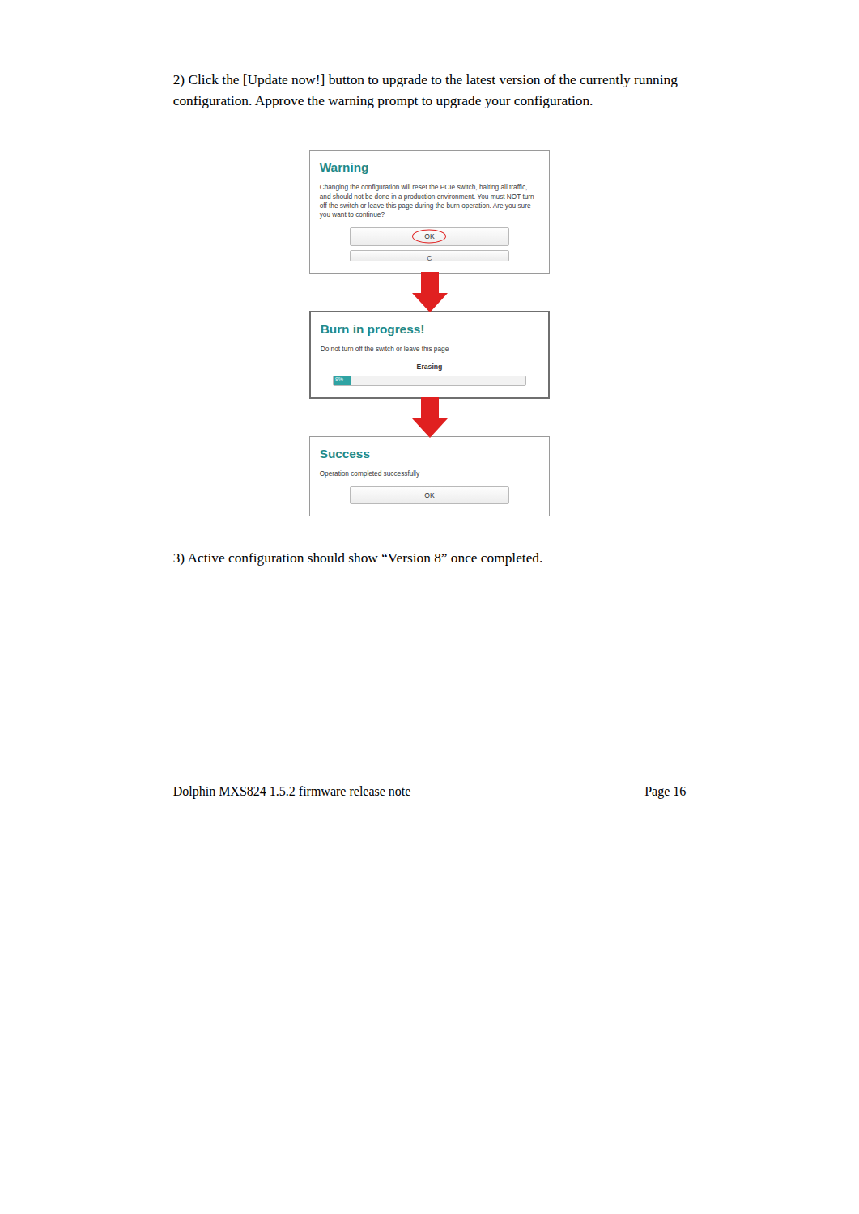2) Click the [Update now!] button to upgrade to the latest version of the currently running configuration. Approve the warning prompt to upgrade your configuration.
Warning
Changing the configuration will reset the PCIe switch, halting all traffic, and should not be done in a production environment. You must NOT turn off the switch or leave this page during the burn operation. Are you sure you want to continue?
OK
C
Burn in progress!
Do not turn off the switch or leave this page
Erasing
9%
Success
Operation completed successfully
OK
3) Active configuration should show “Version 8” once completed.
Dolphin MXS824 1.5.2 firmware release note
Page 16